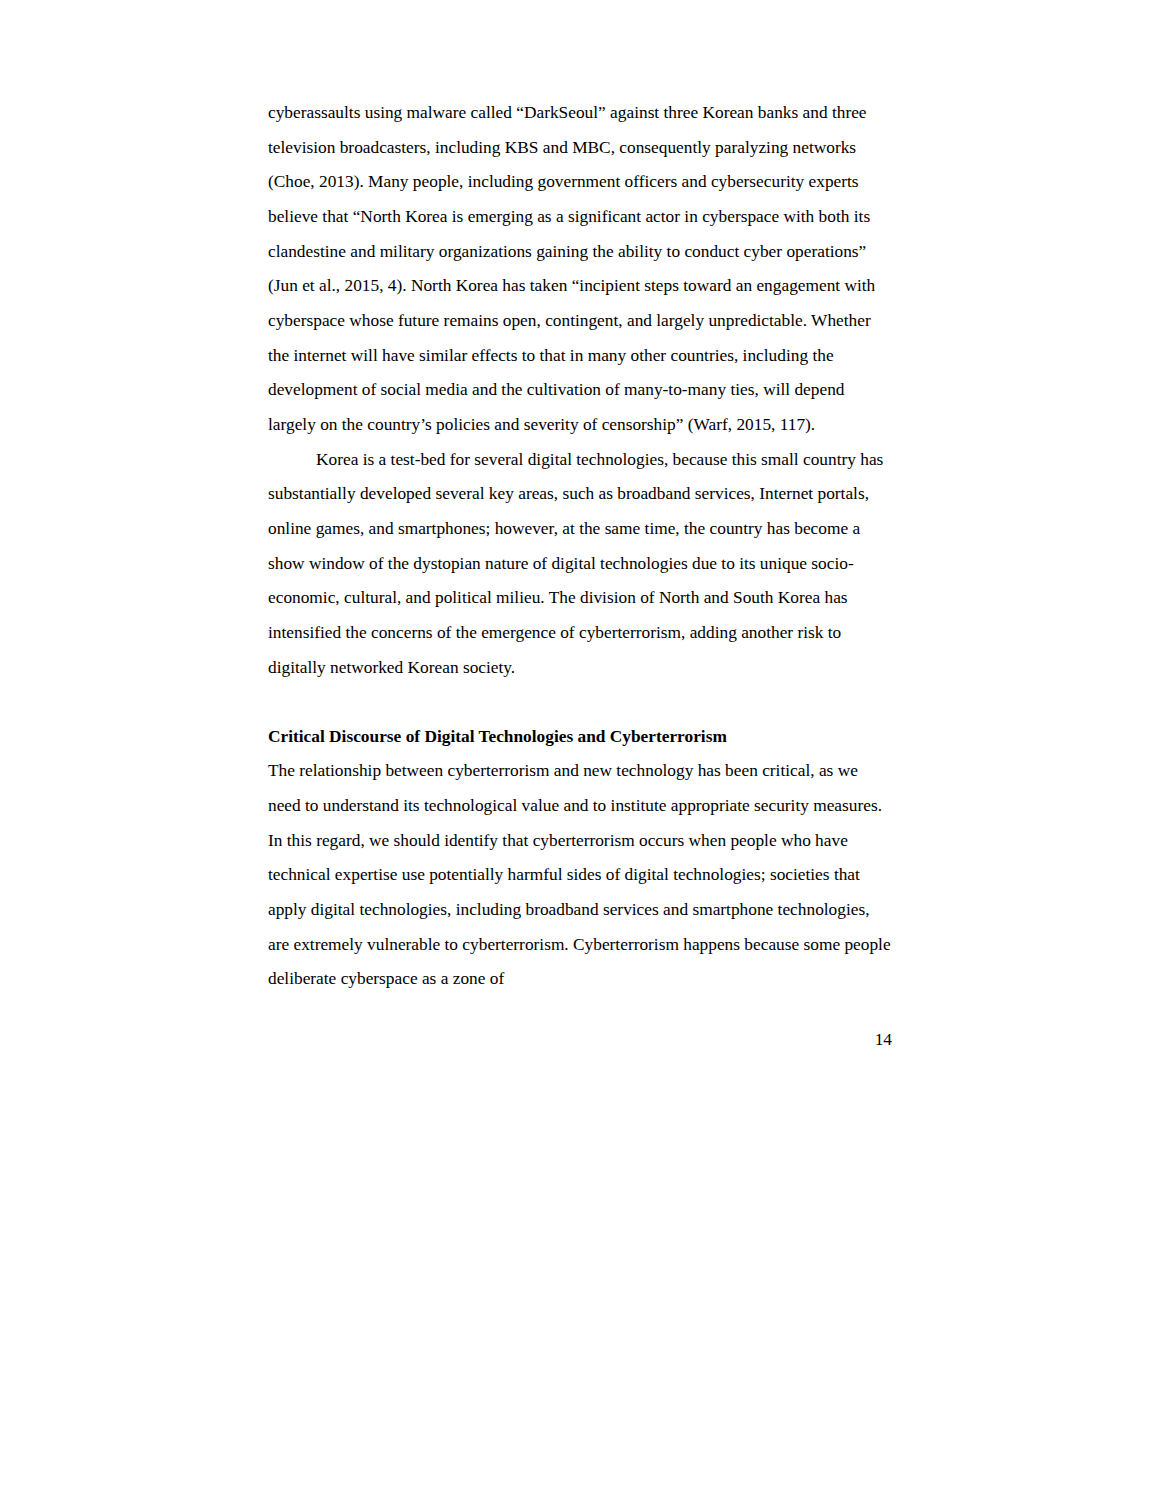cyberassaults using malware called “DarkSeoul” against three Korean banks and three television broadcasters, including KBS and MBC, consequently paralyzing networks (Choe, 2013). Many people, including government officers and cybersecurity experts believe that “North Korea is emerging as a significant actor in cyberspace with both its clandestine and military organizations gaining the ability to conduct cyber operations” (Jun et al., 2015, 4). North Korea has taken “incipient steps toward an engagement with cyberspace whose future remains open, contingent, and largely unpredictable. Whether the internet will have similar effects to that in many other countries, including the development of social media and the cultivation of many-to-many ties, will depend largely on the country’s policies and severity of censorship” (Warf, 2015, 117).
Korea is a test-bed for several digital technologies, because this small country has substantially developed several key areas, such as broadband services, Internet portals, online games, and smartphones; however, at the same time, the country has become a show window of the dystopian nature of digital technologies due to its unique socio-economic, cultural, and political milieu. The division of North and South Korea has intensified the concerns of the emergence of cyberterrorism, adding another risk to digitally networked Korean society.
Critical Discourse of Digital Technologies and Cyberterrorism
The relationship between cyberterrorism and new technology has been critical, as we need to understand its technological value and to institute appropriate security measures. In this regard, we should identify that cyberterrorism occurs when people who have technical expertise use potentially harmful sides of digital technologies; societies that apply digital technologies, including broadband services and smartphone technologies, are extremely vulnerable to cyberterrorism. Cyberterrorism happens because some people deliberate cyberspace as a zone of
14